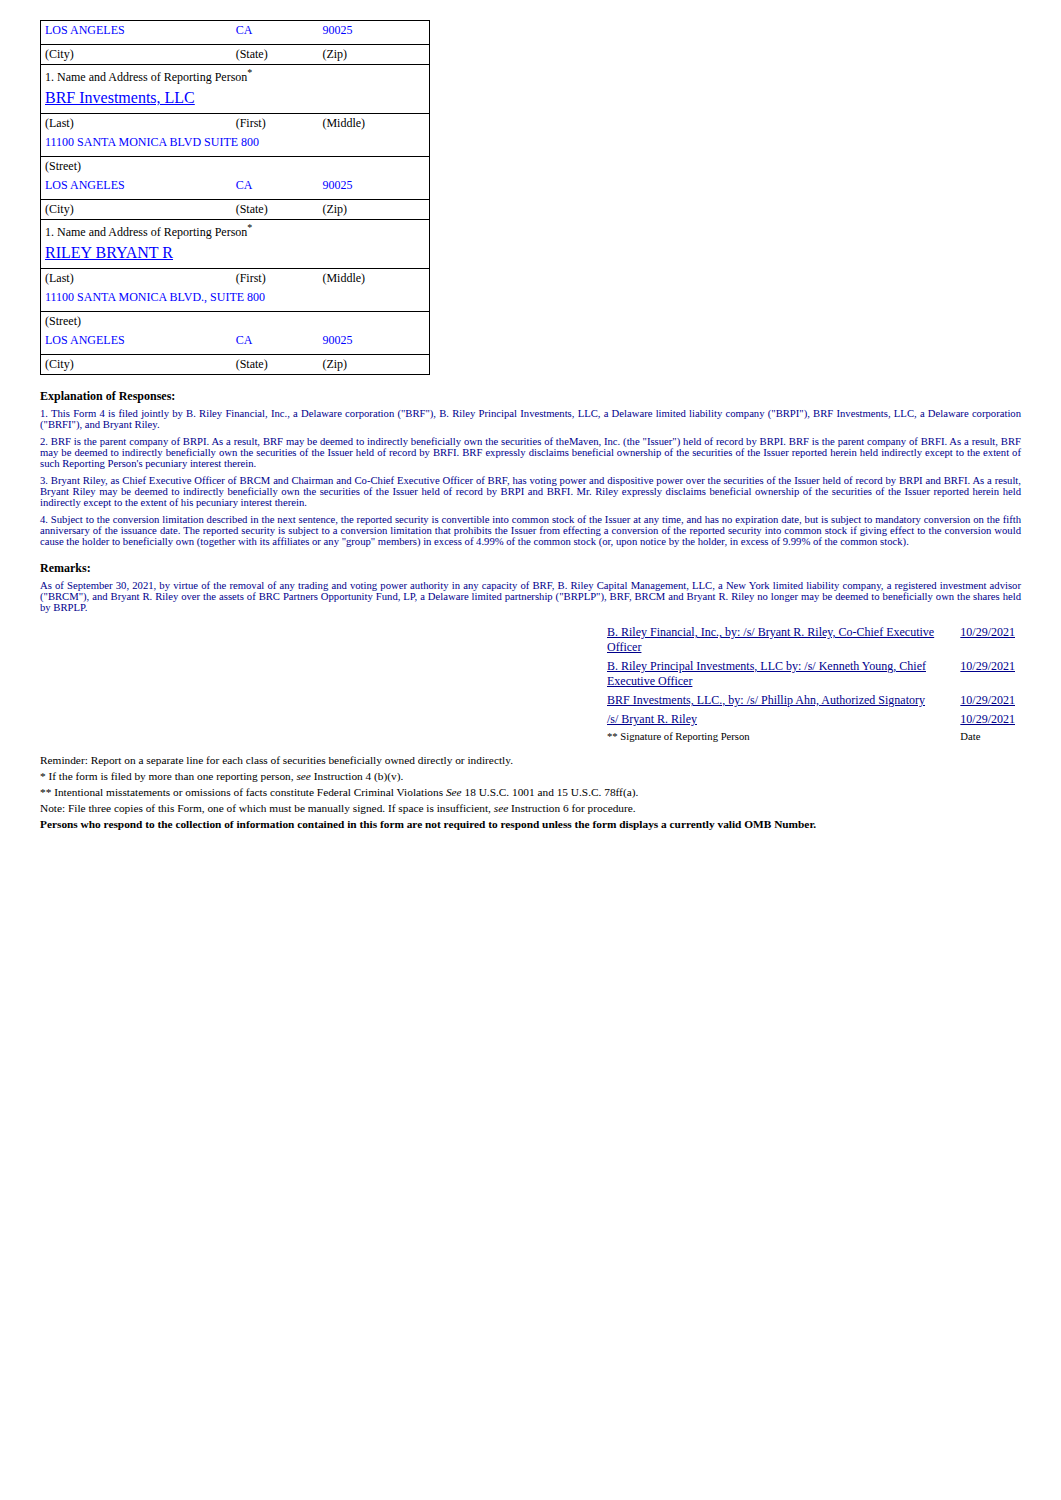| LOS ANGELES | CA | 90025 |
| (City) | (State) | (Zip) |
| 1. Name and Address of Reporting Person * |
| BRF Investments, LLC |
| (Last) | (First) | (Middle) |
| 11100 SANTA MONICA BLVD SUITE 800 |
| (Street) |
| LOS ANGELES | CA | 90025 |
| (City) | (State) | (Zip) |
| 1. Name and Address of Reporting Person * |
| RILEY BRYANT R |
| (Last) | (First) | (Middle) |
| 11100 SANTA MONICA BLVD., SUITE 800 |
| (Street) |
| LOS ANGELES | CA | 90025 |
| (City) | (State) | (Zip) |
Explanation of Responses:
1. This Form 4 is filed jointly by B. Riley Financial, Inc., a Delaware corporation ("BRF"), B. Riley Principal Investments, LLC, a Delaware limited liability company ("BRPI"), BRF Investments, LLC, a Delaware corporation ("BRFI"), and Bryant Riley.
2. BRF is the parent company of BRPI. As a result, BRF may be deemed to indirectly beneficially own the securities of theMaven, Inc. (the "Issuer") held of record by BRPI. BRF is the parent company of BRFI. As a result, BRF may be deemed to indirectly beneficially own the securities of the Issuer held of record by BRFI. BRF expressly disclaims beneficial ownership of the securities of the Issuer reported herein held indirectly except to the extent of such Reporting Person's pecuniary interest therein.
3. Bryant Riley, as Chief Executive Officer of BRCM and Chairman and Co-Chief Executive Officer of BRF, has voting power and dispositive power over the securities of the Issuer held of record by BRPI and BRFI. As a result, Bryant Riley may be deemed to indirectly beneficially own the securities of the Issuer held of record by BRPI and BRFI. Mr. Riley expressly disclaims beneficial ownership of the securities of the Issuer reported herein held indirectly except to the extent of his pecuniary interest therein.
4. Subject to the conversion limitation described in the next sentence, the reported security is convertible into common stock of the Issuer at any time, and has no expiration date, but is subject to mandatory conversion on the fifth anniversary of the issuance date. The reported security is subject to a conversion limitation that prohibits the Issuer from effecting a conversion of the reported security into common stock if giving effect to the conversion would cause the holder to beneficially own (together with its affiliates or any "group" members) in excess of 4.99% of the common stock (or, upon notice by the holder, in excess of 9.99% of the common stock).
Remarks:
As of September 30, 2021, by virtue of the removal of any trading and voting power authority in any capacity of BRF, B. Riley Capital Management, LLC, a New York limited liability company, a registered investment advisor ("BRCM"), and Bryant R. Riley over the assets of BRC Partners Opportunity Fund, LP, a Delaware limited partnership ("BRPLP"), BRF, BRCM and Bryant R. Riley no longer may be deemed to beneficially own the shares held by BRPLP.
| B. Riley Financial, Inc., by: /s/ Bryant R. Riley, Co-Chief Executive Officer | 10/29/2021 |
| B. Riley Principal Investments, LLC by: /s/ Kenneth Young, Chief Executive Officer | 10/29/2021 |
| BRF Investments, LLC., by: /s/ Phillip Ahn, Authorized Signatory | 10/29/2021 |
| /s/ Bryant R. Riley | 10/29/2021 |
| ** Signature of Reporting Person | Date |
Reminder: Report on a separate line for each class of securities beneficially owned directly or indirectly.
* If the form is filed by more than one reporting person, see Instruction 4 (b)(v).
** Intentional misstatements or omissions of facts constitute Federal Criminal Violations See 18 U.S.C. 1001 and 15 U.S.C. 78ff(a).
Note: File three copies of this Form, one of which must be manually signed. If space is insufficient, see Instruction 6 for procedure.
Persons who respond to the collection of information contained in this form are not required to respond unless the form displays a currently valid OMB Number.